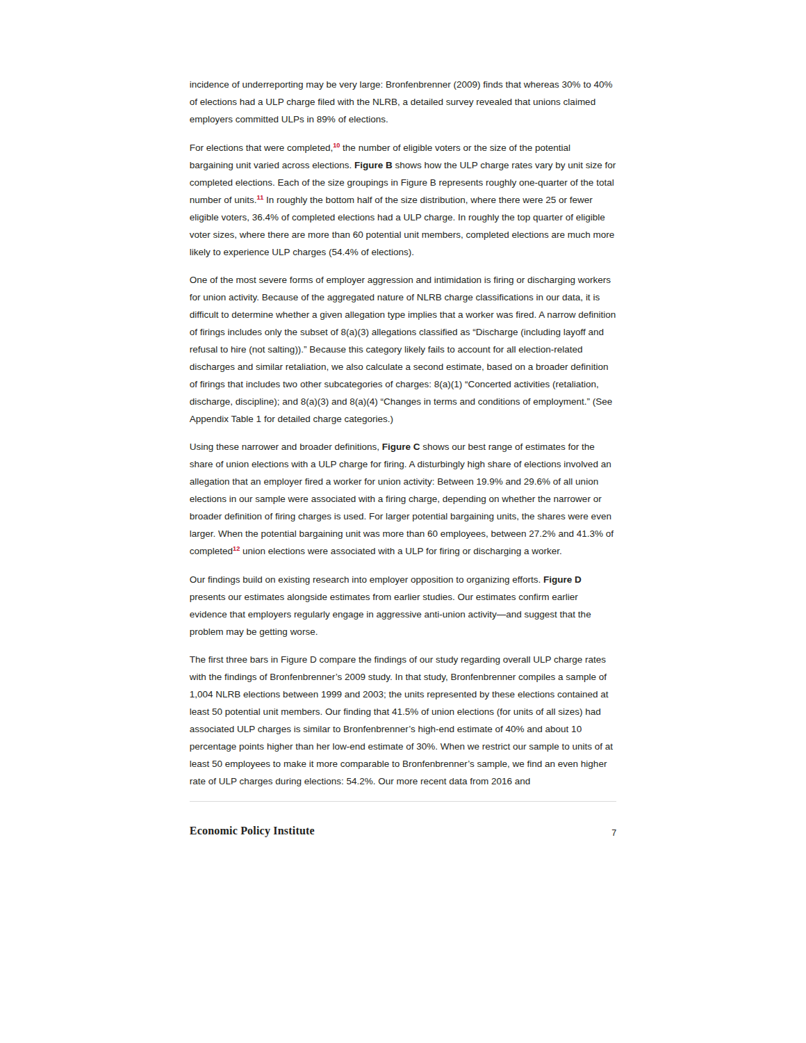incidence of underreporting may be very large: Bronfenbrenner (2009) finds that whereas 30% to 40% of elections had a ULP charge filed with the NLRB, a detailed survey revealed that unions claimed employers committed ULPs in 89% of elections.
For elections that were completed,10 the number of eligible voters or the size of the potential bargaining unit varied across elections. Figure B shows how the ULP charge rates vary by unit size for completed elections. Each of the size groupings in Figure B represents roughly one-quarter of the total number of units.11 In roughly the bottom half of the size distribution, where there were 25 or fewer eligible voters, 36.4% of completed elections had a ULP charge. In roughly the top quarter of eligible voter sizes, where there are more than 60 potential unit members, completed elections are much more likely to experience ULP charges (54.4% of elections).
One of the most severe forms of employer aggression and intimidation is firing or discharging workers for union activity. Because of the aggregated nature of NLRB charge classifications in our data, it is difficult to determine whether a given allegation type implies that a worker was fired. A narrow definition of firings includes only the subset of 8(a)(3) allegations classified as “Discharge (including layoff and refusal to hire (not salting)).” Because this category likely fails to account for all election-related discharges and similar retaliation, we also calculate a second estimate, based on a broader definition of firings that includes two other subcategories of charges: 8(a)(1) “Concerted activities (retaliation, discharge, discipline); and 8(a)(3) and 8(a)(4) “Changes in terms and conditions of employment.” (See Appendix Table 1 for detailed charge categories.)
Using these narrower and broader definitions, Figure C shows our best range of estimates for the share of union elections with a ULP charge for firing. A disturbingly high share of elections involved an allegation that an employer fired a worker for union activity: Between 19.9% and 29.6% of all union elections in our sample were associated with a firing charge, depending on whether the narrower or broader definition of firing charges is used. For larger potential bargaining units, the shares were even larger. When the potential bargaining unit was more than 60 employees, between 27.2% and 41.3% of completed12 union elections were associated with a ULP for firing or discharging a worker.
Our findings build on existing research into employer opposition to organizing efforts. Figure D presents our estimates alongside estimates from earlier studies. Our estimates confirm earlier evidence that employers regularly engage in aggressive anti-union activity—and suggest that the problem may be getting worse.
The first three bars in Figure D compare the findings of our study regarding overall ULP charge rates with the findings of Bronfenbrenner’s 2009 study. In that study, Bronfenbrenner compiles a sample of 1,004 NLRB elections between 1999 and 2003; the units represented by these elections contained at least 50 potential unit members. Our finding that 41.5% of union elections (for units of all sizes) had associated ULP charges is similar to Bronfenbrenner’s high-end estimate of 40% and about 10 percentage points higher than her low-end estimate of 30%. When we restrict our sample to units of at least 50 employees to make it more comparable to Bronfenbrenner’s sample, we find an even higher rate of ULP charges during elections: 54.2%. Our more recent data from 2016 and
Economic Policy Institute
7